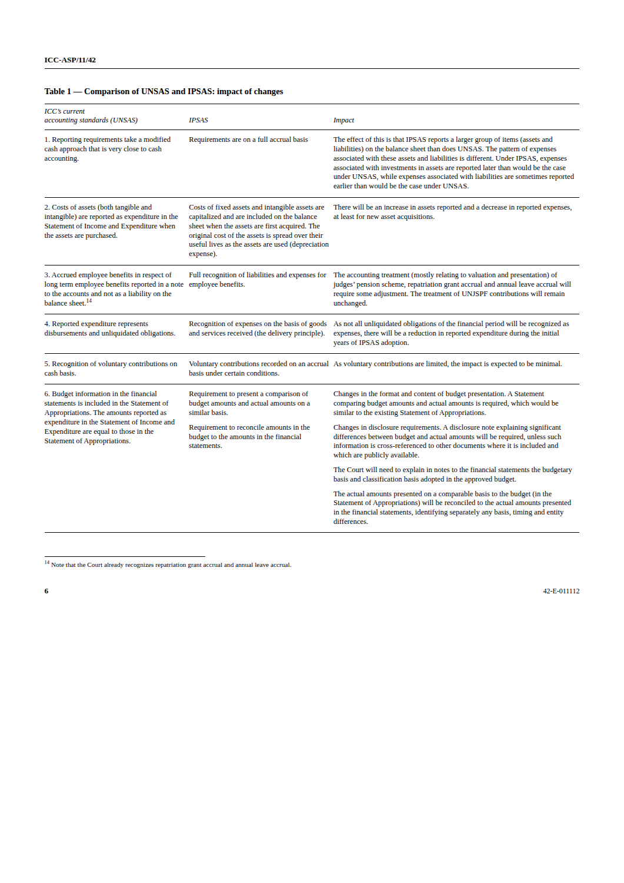ICC-ASP/11/42
Table 1 — Comparison of UNSAS and IPSAS: impact of changes
| ICC’s current accounting standards (UNSAS) | IPSAS | Impact |
| --- | --- | --- |
| 1. Reporting requirements take a modified cash approach that is very close to cash accounting. | Requirements are on a full accrual basis | The effect of this is that IPSAS reports a larger group of items (assets and liabilities) on the balance sheet than does UNSAS. The pattern of expenses associated with these assets and liabilities is different. Under IPSAS, expenses associated with investments in assets are reported later than would be the case under UNSAS, while expenses associated with liabilities are sometimes reported earlier than would be the case under UNSAS. |
| 2. Costs of assets (both tangible and intangible) are reported as expenditure in the Statement of Income and Expenditure when the assets are purchased. | Costs of fixed assets and intangible assets are capitalized and are included on the balance sheet when the assets are first acquired. The original cost of the assets is spread over their useful lives as the assets are used (depreciation expense). | There will be an increase in assets reported and a decrease in reported expenses, at least for new asset acquisitions. |
| 3. Accrued employee benefits in respect of long term employee benefits reported in a note to the accounts and not as a liability on the balance sheet. 14 | Full recognition of liabilities and expenses for employee benefits. | The accounting treatment (mostly relating to valuation and presentation) of judges’ pension scheme, repatriation grant accrual and annual leave accrual will require some adjustment. The treatment of UNJSPF contributions will remain unchanged. |
| 4. Reported expenditure represents disbursements and unliquidated obligations. | Recognition of expenses on the basis of goods and services received (the delivery principle). | As not all unliquidated obligations of the financial period will be recognized as expenses, there will be a reduction in reported expenditure during the initial years of IPSAS adoption. |
| 5. Recognition of voluntary contributions on cash basis. | Voluntary contributions recorded on an accrual basis under certain conditions. | As voluntary contributions are limited, the impact is expected to be minimal. |
| 6. Budget information in the financial statements is included in the Statement of Appropriations. The amounts reported as expenditure in the Statement of Income and Expenditure are equal to those in the Statement of Appropriations. | Requirement to present a comparison of budget amounts and actual amounts on a similar basis. Requirement to reconcile amounts in the budget to the amounts in the financial statements. | Changes in the format and content of budget presentation. A Statement comparing budget amounts and actual amounts is required, which would be similar to the existing Statement of Appropriations. Changes in disclosure requirements. A disclosure note explaining significant differences between budget and actual amounts will be required, unless such information is cross-referenced to other documents where it is included and which are publicly available. The Court will need to explain in notes to the financial statements the budgetary basis and classification basis adopted in the approved budget. The actual amounts presented on a comparable basis to the budget (in the Statement of Appropriations) will be reconciled to the actual amounts presented in the financial statements, identifying separately any basis, timing and entity differences. |
14 Note that the Court already recognizes repatriation grant accrual and annual leave accrual.
6 42-E-011112